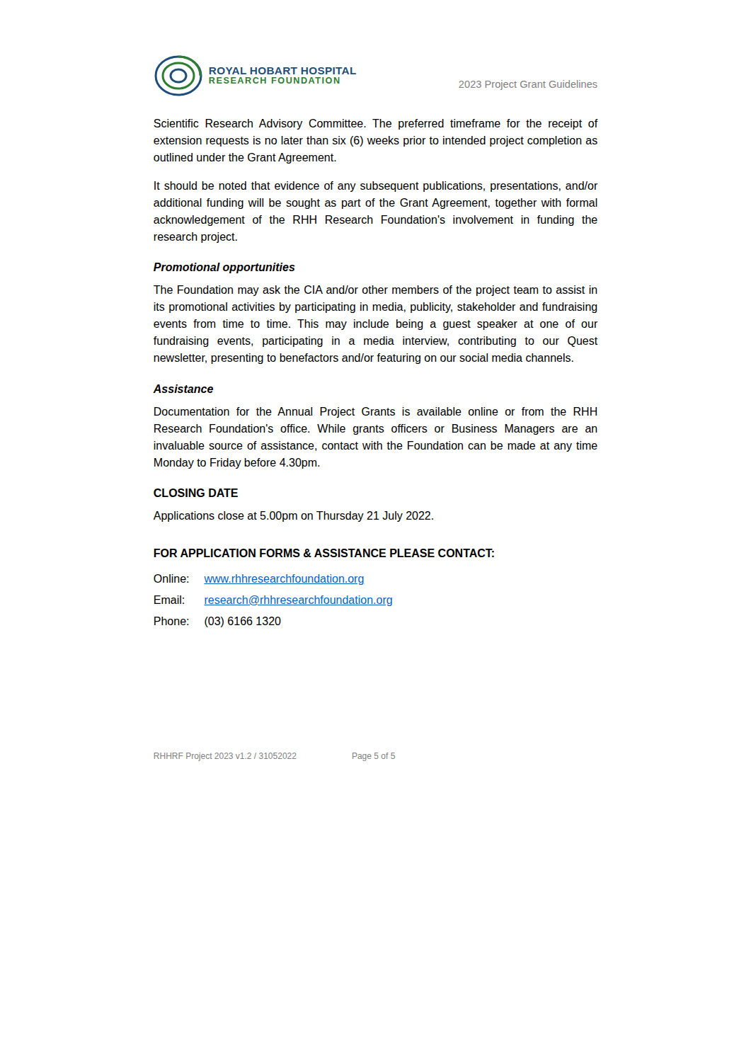ROYAL HOBART HOSPITAL
RESEARCH FOUNDATION
2023 Project Grant Guidelines
Scientific Research Advisory Committee. The preferred timeframe for the receipt of extension requests is no later than six (6) weeks prior to intended project completion as outlined under the Grant Agreement.
It should be noted that evidence of any subsequent publications, presentations, and/or additional funding will be sought as part of the Grant Agreement, together with formal acknowledgement of the RHH Research Foundation's involvement in funding the research project.
Promotional opportunities
The Foundation may ask the CIA and/or other members of the project team to assist in its promotional activities by participating in media, publicity, stakeholder and fundraising events from time to time. This may include being a guest speaker at one of our fundraising events, participating in a media interview, contributing to our Quest newsletter, presenting to benefactors and/or featuring on our social media channels.
Assistance
Documentation for the Annual Project Grants is available online or from the RHH Research Foundation's office. While grants officers or Business Managers are an invaluable source of assistance, contact with the Foundation can be made at any time Monday to Friday before 4.30pm.
CLOSING DATE
Applications close at 5.00pm on Thursday 21 July 2022.
FOR APPLICATION FORMS & ASSISTANCE PLEASE CONTACT:
Online: www.rhhresearchfoundation.org
Email: research@rhhresearchfoundation.org
Phone: (03) 6166 1320
RHHRF Project 2023 v1.2 / 31052022
Page 5 of 5